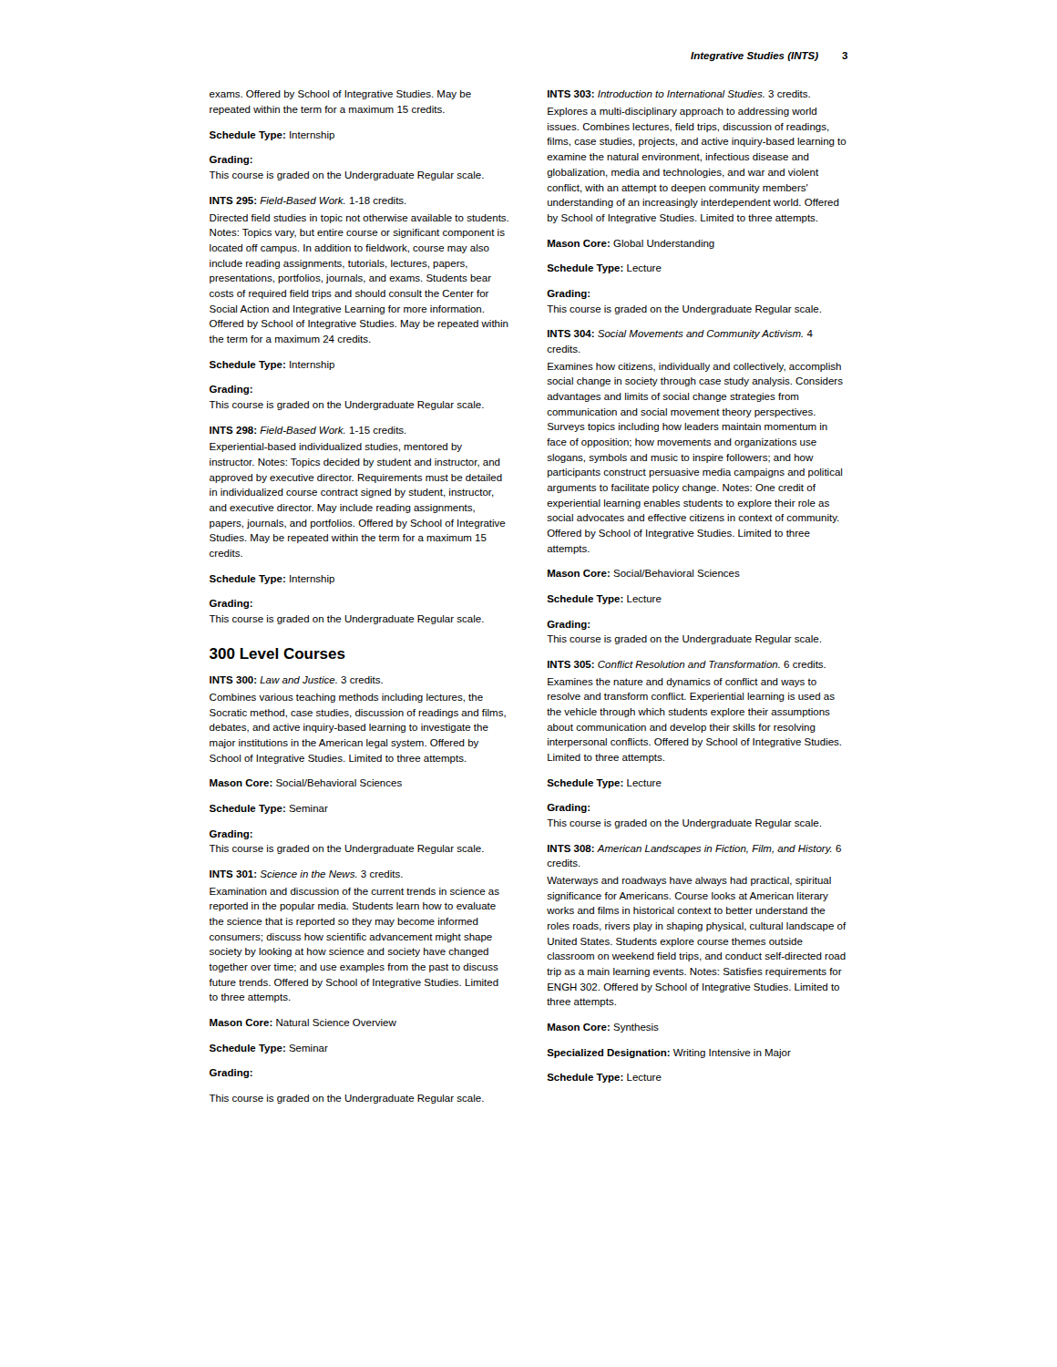Integrative Studies (INTS) 3
exams. Offered by School of Integrative Studies. May be repeated within the term for a maximum 15 credits.
Schedule Type: Internship
Grading: This course is graded on the Undergraduate Regular scale.
INTS 295: Field-Based Work. 1-18 credits.
Directed field studies in topic not otherwise available to students. Notes: Topics vary, but entire course or significant component is located off campus. In addition to fieldwork, course may also include reading assignments, tutorials, lectures, papers, presentations, portfolios, journals, and exams. Students bear costs of required field trips and should consult the Center for Social Action and Integrative Learning for more information. Offered by School of Integrative Studies. May be repeated within the term for a maximum 24 credits.
Schedule Type: Internship
Grading: This course is graded on the Undergraduate Regular scale.
INTS 298: Field-Based Work. 1-15 credits.
Experiential-based individualized studies, mentored by instructor. Notes: Topics decided by student and instructor, and approved by executive director. Requirements must be detailed in individualized course contract signed by student, instructor, and executive director. May include reading assignments, papers, journals, and portfolios. Offered by School of Integrative Studies. May be repeated within the term for a maximum 15 credits.
Schedule Type: Internship
Grading: This course is graded on the Undergraduate Regular scale.
300 Level Courses
INTS 300: Law and Justice. 3 credits.
Combines various teaching methods including lectures, the Socratic method, case studies, discussion of readings and films, debates, and active inquiry-based learning to investigate the major institutions in the American legal system. Offered by School of Integrative Studies. Limited to three attempts.
Mason Core: Social/Behavioral Sciences
Schedule Type: Seminar
Grading: This course is graded on the Undergraduate Regular scale.
INTS 301: Science in the News. 3 credits.
Examination and discussion of the current trends in science as reported in the popular media. Students learn how to evaluate the science that is reported so they may become informed consumers; discuss how scientific advancement might shape society by looking at how science and society have changed together over time; and use examples from the past to discuss future trends. Offered by School of Integrative Studies. Limited to three attempts.
Mason Core: Natural Science Overview
Schedule Type: Seminar
Grading:
This course is graded on the Undergraduate Regular scale.
INTS 303: Introduction to International Studies. 3 credits.
Explores a multi-disciplinary approach to addressing world issues. Combines lectures, field trips, discussion of readings, films, case studies, projects, and active inquiry-based learning to examine the natural environment, infectious disease and globalization, media and technologies, and war and violent conflict, with an attempt to deepen community members' understanding of an increasingly interdependent world. Offered by School of Integrative Studies. Limited to three attempts.
Mason Core: Global Understanding
Schedule Type: Lecture
Grading: This course is graded on the Undergraduate Regular scale.
INTS 304: Social Movements and Community Activism. 4 credits.
Examines how citizens, individually and collectively, accomplish social change in society through case study analysis. Considers advantages and limits of social change strategies from communication and social movement theory perspectives. Surveys topics including how leaders maintain momentum in face of opposition; how movements and organizations use slogans, symbols and music to inspire followers; and how participants construct persuasive media campaigns and political arguments to facilitate policy change. Notes: One credit of experiential learning enables students to explore their role as social advocates and effective citizens in context of community. Offered by School of Integrative Studies. Limited to three attempts.
Mason Core: Social/Behavioral Sciences
Schedule Type: Lecture
Grading: This course is graded on the Undergraduate Regular scale.
INTS 305: Conflict Resolution and Transformation. 6 credits.
Examines the nature and dynamics of conflict and ways to resolve and transform conflict. Experiential learning is used as the vehicle through which students explore their assumptions about communication and develop their skills for resolving interpersonal conflicts. Offered by School of Integrative Studies. Limited to three attempts.
Schedule Type: Lecture
Grading: This course is graded on the Undergraduate Regular scale.
INTS 308: American Landscapes in Fiction, Film, and History. 6 credits.
Waterways and roadways have always had practical, spiritual significance for Americans. Course looks at American literary works and films in historical context to better understand the roles roads, rivers play in shaping physical, cultural landscape of United States. Students explore course themes outside classroom on weekend field trips, and conduct self-directed road trip as a main learning events. Notes: Satisfies requirements for ENGH 302. Offered by School of Integrative Studies. Limited to three attempts.
Mason Core: Synthesis
Specialized Designation: Writing Intensive in Major
Schedule Type: Lecture